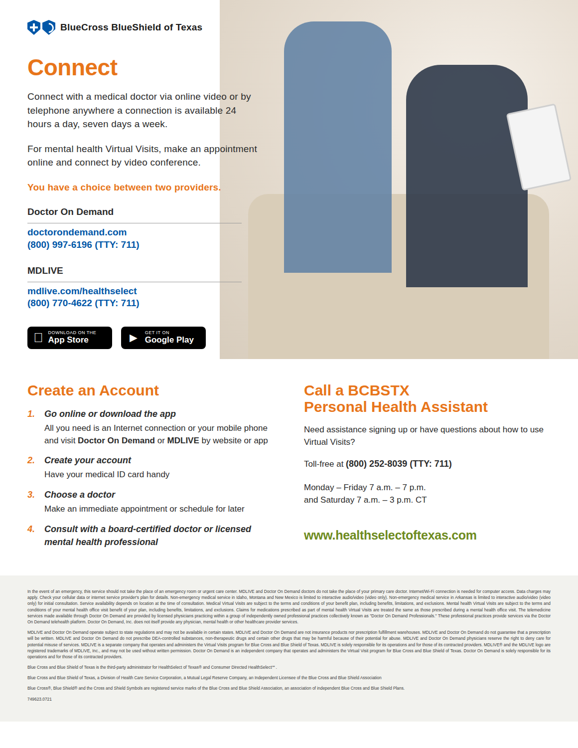BlueCross BlueShield of Texas
Connect
Connect with a medical doctor via online video or by telephone anywhere a connection is available 24 hours a day, seven days a week.
For mental health Virtual Visits, make an appointment online and connect by video conference.
You have a choice between two providers.
Doctor On Demand
doctorondemand.com
(800) 997-6196 (TTY: 711)
MDLIVE
mdlive.com/healthselect
(800) 770-4622 (TTY: 711)
 Download on the App Store ► Get it on Google Play
Create an Account
Go online or download the app All you need is an Internet connection or your mobile phone and visit Doctor On Demand or MDLIVE by website or app
Create your account Have your medical ID card handy
Choose a doctor Make an immediate appointment or schedule for later
Consult with a board-certified doctor or licensed mental health professional
Call a BCBSTX
Personal Health Assistant
Need assistance signing up or have questions about how to use Virtual Visits?
Toll-free at (800) 252-8039 (TTY: 711)
Monday – Friday 7 a.m. – 7 p.m.
and Saturday 7 a.m. – 3 p.m. CT
www.healthselectoftexas.com
In the event of an emergency, this service should not take the place of an emergency room or urgent care center. MDLIVE and Doctor On Demand doctors do not take the place of your primary care doctor. Internet/Wi-Fi connection is needed for computer access. Data charges may apply. Check your cellular data or internet service provider's plan for details. Non-emergency medical service in Idaho, Montana and New Mexico is limited to interactive audio/video (video only). Non-emergency medical service in Arkansas is limited to interactive audio/video (video only) for initial consultation. Service availability depends on location at the time of consultation. Medical Virtual Visits are subject to the terms and conditions of your benefit plan, including benefits, limitations, and exclusions. Mental health Virtual Visits are subject to the terms and conditions of your mental health office visit benefit of your plan, including benefits, limitations, and exclusions. Claims for medications prescribed as part of mental health Virtual Visits are treated the same as those prescribed during a mental health office visit. The telemedicine services made available through Doctor On Demand are provided by licensed physicians practicing within a group of independently owned professional practices collectively known as "Doctor On Demand Professionals." These professional practices provide services via the Doctor On Demand telehealth platform. Doctor On Demand, Inc. does not itself provide any physician, mental health or other healthcare provider services.
MDLIVE and Doctor On Demand operate subject to state regulations and may not be available in certain states. MDLIVE and Doctor On Demand are not insurance products nor prescription fulfillment warehouses. MDLIVE and Doctor On Demand do not guarantee that a prescription will be written. MDLIVE and Doctor On Demand do not prescribe DEA-controlled substances, non-therapeutic drugs and certain other drugs that may be harmful because of their potential for abuse. MDLIVE and Doctor On Demand physicians reserve the right to deny care for potential misuse of services. MDLIVE is a separate company that operates and administers the Virtual Visits program for Blue Cross and Blue Shield of Texas. MDLIVE is solely responsible for its operations and for those of its contracted providers. MDLIVE® and the MDLIVE logo are registered trademarks of MDLIVE, Inc., and may not be used without written permission. Doctor On Demand is an independent company that operates and administers the Virtual Visit program for Blue Cross and Blue Shield of Texas. Doctor On Demand is solely responsible for its operations and for those of its contracted providers.
Blue Cross and Blue Shield of Texas is the third-party administrator for HealthSelect of Texas® and Consumer Directed HealthSelect℠.
Blue Cross and Blue Shield of Texas, a Division of Health Care Service Corporation, a Mutual Legal Reserve Company, an Independent Licensee of the Blue Cross and Blue Shield Association
Blue Cross®, Blue Shield® and the Cross and Shield Symbols are registered service marks of the Blue Cross and Blue Shield Association, an association of independent Blue Cross and Blue Shield Plans.
749623.0721